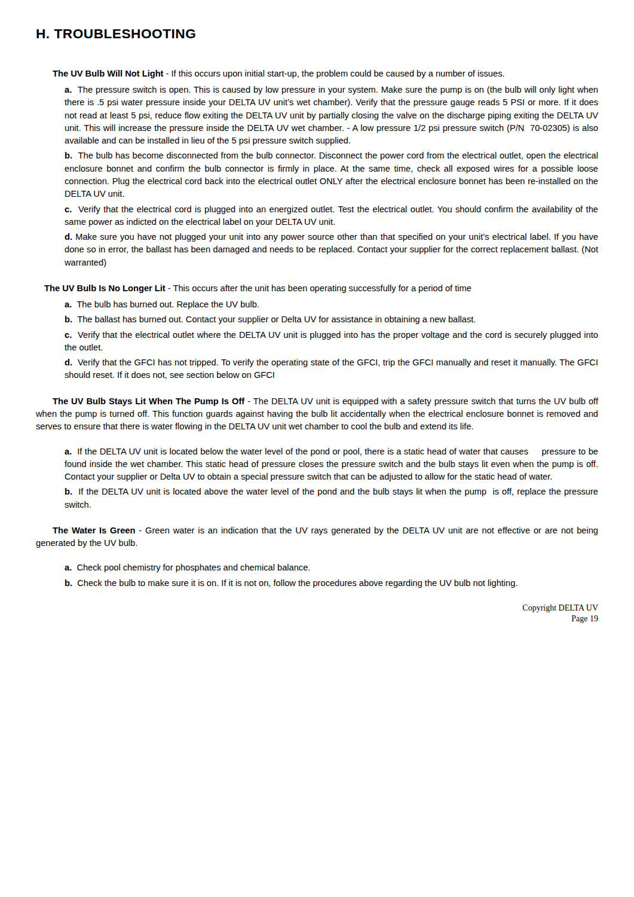H. TROUBLESHOOTING
The UV Bulb Will Not Light - If this occurs upon initial start-up, the problem could be caused by a number of issues.
a. The pressure switch is open. This is caused by low pressure in your system. Make sure the pump is on (the bulb will only light when there is .5 psi water pressure inside your DELTA UV unit’s wet chamber). Verify that the pressure gauge reads 5 PSI or more. If it does not read at least 5 psi, reduce flow exiting the DELTA UV unit by partially closing the valve on the discharge piping exiting the DELTA UV unit. This will increase the pressure inside the DELTA UV wet chamber. - A low pressure 1/2 psi pressure switch (P/N 70-02305) is also available and can be installed in lieu of the 5 psi pressure switch supplied.
b. The bulb has become disconnected from the bulb connector. Disconnect the power cord from the electrical outlet, open the electrical enclosure bonnet and confirm the bulb connector is firmly in place. At the same time, check all exposed wires for a possible loose connection. Plug the electrical cord back into the electrical outlet ONLY after the electrical enclosure bonnet has been re-installed on the DELTA UV unit.
c. Verify that the electrical cord is plugged into an energized outlet. Test the electrical outlet. You should confirm the availability of the same power as indicted on the electrical label on your DELTA UV unit.
d. Make sure you have not plugged your unit into any power source other than that specified on your unit’s electrical label. If you have done so in error, the ballast has been damaged and needs to be replaced. Contact your supplier for the correct replacement ballast. (Not warranted)
The UV Bulb Is No Longer Lit - This occurs after the unit has been operating successfully for a period of time
a. The bulb has burned out. Replace the UV bulb.
b. The ballast has burned out. Contact your supplier or Delta UV for assistance in obtaining a new ballast.
c. Verify that the electrical outlet where the DELTA UV unit is plugged into has the proper voltage and the cord is securely plugged into the outlet.
d. Verify that the GFCI has not tripped. To verify the operating state of the GFCI, trip the GFCI manually and reset it manually. The GFCI should reset. If it does not, see section below on GFCI
The UV Bulb Stays Lit When The Pump Is Off - The DELTA UV unit is equipped with a safety pressure switch that turns the UV bulb off when the pump is turned off. This function guards against having the bulb lit accidentally when the electrical enclosure bonnet is removed and serves to ensure that there is water flowing in the DELTA UV unit wet chamber to cool the bulb and extend its life.
a. If the DELTA UV unit is located below the water level of the pond or pool, there is a static head of water that causes pressure to be found inside the wet chamber. This static head of pressure closes the pressure switch and the bulb stays lit even when the pump is off. Contact your supplier or Delta UV to obtain a special pressure switch that can be adjusted to allow for the static head of water.
b. If the DELTA UV unit is located above the water level of the pond and the bulb stays lit when the pump is off, replace the pressure switch.
The Water Is Green - Green water is an indication that the UV rays generated by the DELTA UV unit are not effective or are not being generated by the UV bulb.
a. Check pool chemistry for phosphates and chemical balance.
b. Check the bulb to make sure it is on. If it is not on, follow the procedures above regarding the UV bulb not lighting.
Copyright DELTA UV
Page 19